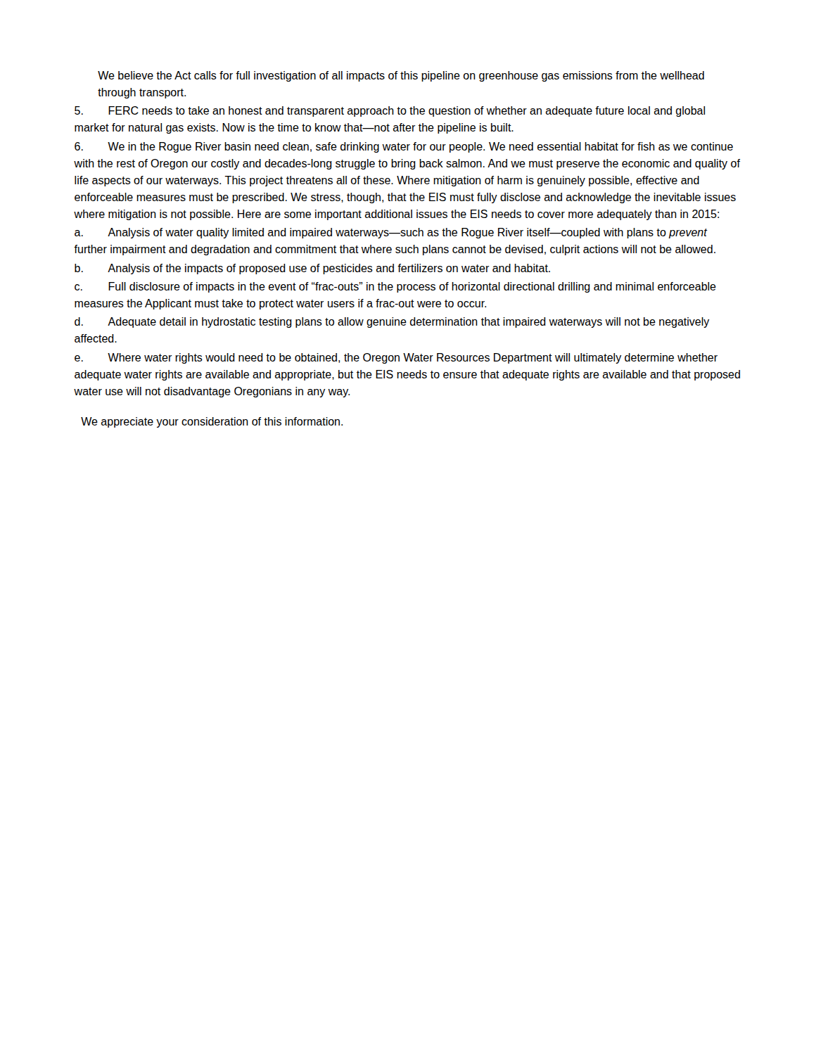We believe the Act calls for full investigation of all impacts of this pipeline on greenhouse gas emissions from the wellhead through transport.
5. FERC needs to take an honest and transparent approach to the question of whether an adequate future local and global market for natural gas exists. Now is the time to know that—not after the pipeline is built.
6. We in the Rogue River basin need clean, safe drinking water for our people. We need essential habitat for fish as we continue with the rest of Oregon our costly and decades-long struggle to bring back salmon. And we must preserve the economic and quality of life aspects of our waterways. This project threatens all of these. Where mitigation of harm is genuinely possible, effective and enforceable measures must be prescribed. We stress, though, that the EIS must fully disclose and acknowledge the inevitable issues where mitigation is not possible. Here are some important additional issues the EIS needs to cover more adequately than in 2015:
a. Analysis of water quality limited and impaired waterways—such as the Rogue River itself—coupled with plans to prevent further impairment and degradation and commitment that where such plans cannot be devised, culprit actions will not be allowed.
b. Analysis of the impacts of proposed use of pesticides and fertilizers on water and habitat.
c. Full disclosure of impacts in the event of “frac-outs” in the process of horizontal directional drilling and minimal enforceable measures the Applicant must take to protect water users if a frac-out were to occur.
d. Adequate detail in hydrostatic testing plans to allow genuine determination that impaired waterways will not be negatively affected.
e. Where water rights would need to be obtained, the Oregon Water Resources Department will ultimately determine whether adequate water rights are available and appropriate, but the EIS needs to ensure that adequate rights are available and that proposed water use will not disadvantage Oregonians in any way.
We appreciate your consideration of this information.